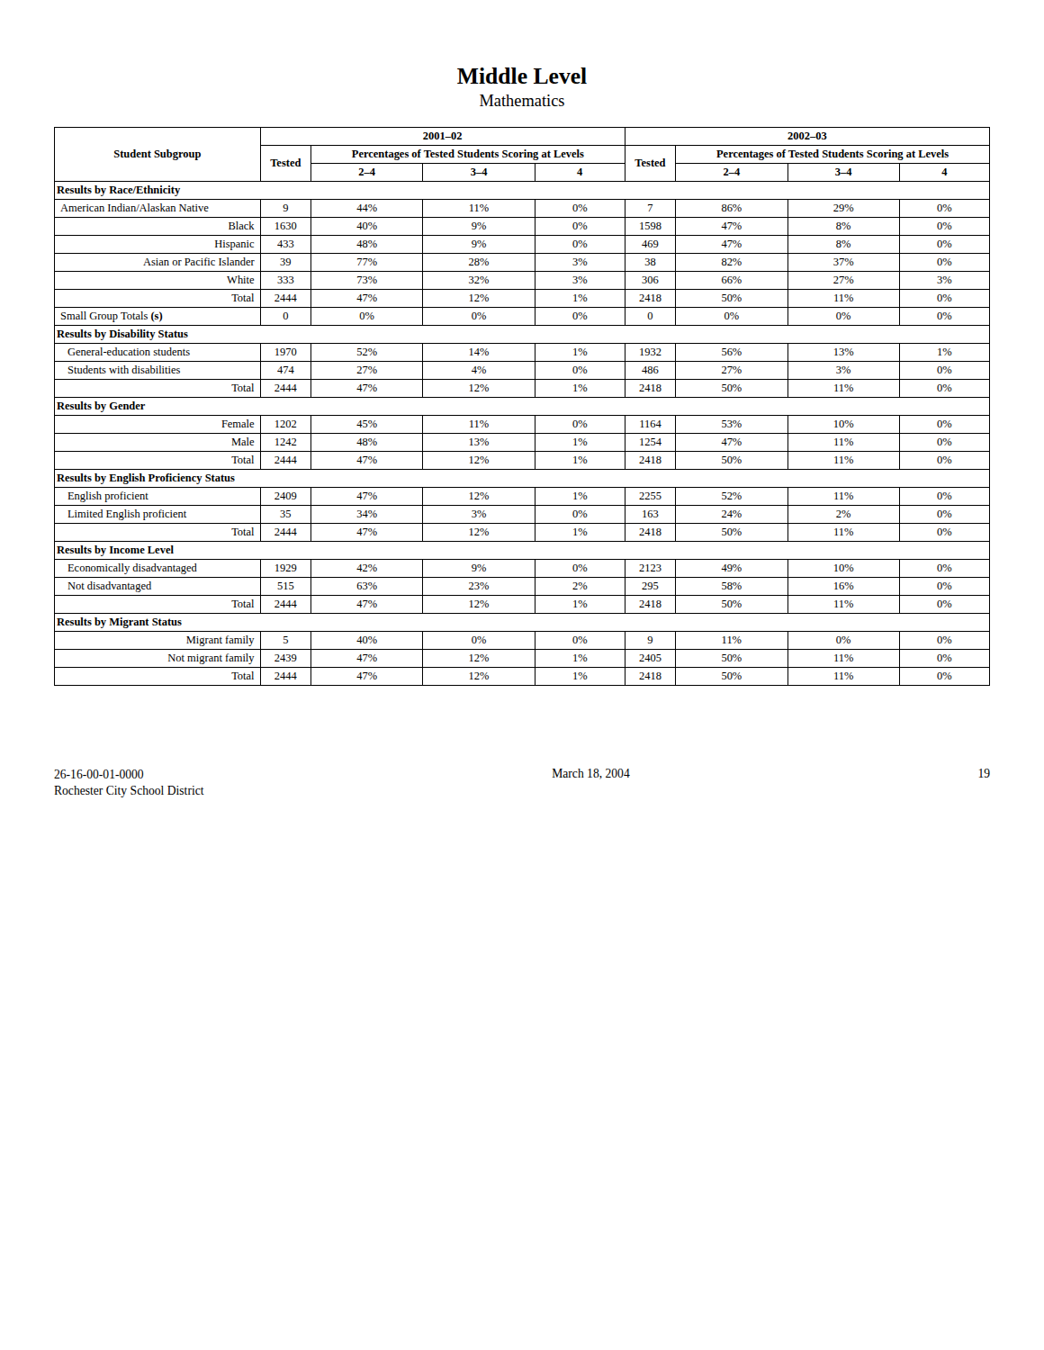Middle Level
Mathematics
| Student Subgroup | 2001–02 | 2002–03 |
| --- | --- | --- |
| Tested | Percentages of Tested Students Scoring at Levels | Tested | Percentages of Tested Students Scoring at Levels |
| 2–4 | 3–4 | 4 | 2–4 | 3–4 | 4 |
| Results by Race/Ethnicity |
| American Indian/Alaskan Native | 9 | 44% | 11% | 0% | 7 | 86% | 29% | 0% |
| Black | 1630 | 40% | 9% | 0% | 1598 | 47% | 8% | 0% |
| Hispanic | 433 | 48% | 9% | 0% | 469 | 47% | 8% | 0% |
| Asian or Pacific Islander | 39 | 77% | 28% | 3% | 38 | 82% | 37% | 0% |
| White | 333 | 73% | 32% | 3% | 306 | 66% | 27% | 3% |
| Total | 2444 | 47% | 12% | 1% | 2418 | 50% | 11% | 0% |
| Small Group Totals (s) | 0 | 0% | 0% | 0% | 0 | 0% | 0% | 0% |
| Results by Disability Status |
| General-education students | 1970 | 52% | 14% | 1% | 1932 | 56% | 13% | 1% |
| Students with disabilities | 474 | 27% | 4% | 0% | 486 | 27% | 3% | 0% |
| Total | 2444 | 47% | 12% | 1% | 2418 | 50% | 11% | 0% |
| Results by Gender |
| Female | 1202 | 45% | 11% | 0% | 1164 | 53% | 10% | 0% |
| Male | 1242 | 48% | 13% | 1% | 1254 | 47% | 11% | 0% |
| Total | 2444 | 47% | 12% | 1% | 2418 | 50% | 11% | 0% |
| Results by English Proficiency Status |
| English proficient | 2409 | 47% | 12% | 1% | 2255 | 52% | 11% | 0% |
| Limited English proficient | 35 | 34% | 3% | 0% | 163 | 24% | 2% | 0% |
| Total | 2444 | 47% | 12% | 1% | 2418 | 50% | 11% | 0% |
| Results by Income Level |
| Economically disadvantaged | 1929 | 42% | 9% | 0% | 2123 | 49% | 10% | 0% |
| Not disadvantaged | 515 | 63% | 23% | 2% | 295 | 58% | 16% | 0% |
| Total | 2444 | 47% | 12% | 1% | 2418 | 50% | 11% | 0% |
| Results by Migrant Status |
| Migrant family | 5 | 40% | 0% | 0% | 9 | 11% | 0% | 0% |
| Not migrant family | 2439 | 47% | 12% | 1% | 2405 | 50% | 11% | 0% |
| Total | 2444 | 47% | 12% | 1% | 2418 | 50% | 11% | 0% |
26-16-00-01-0000
Rochester City School District
March 18, 2004
19